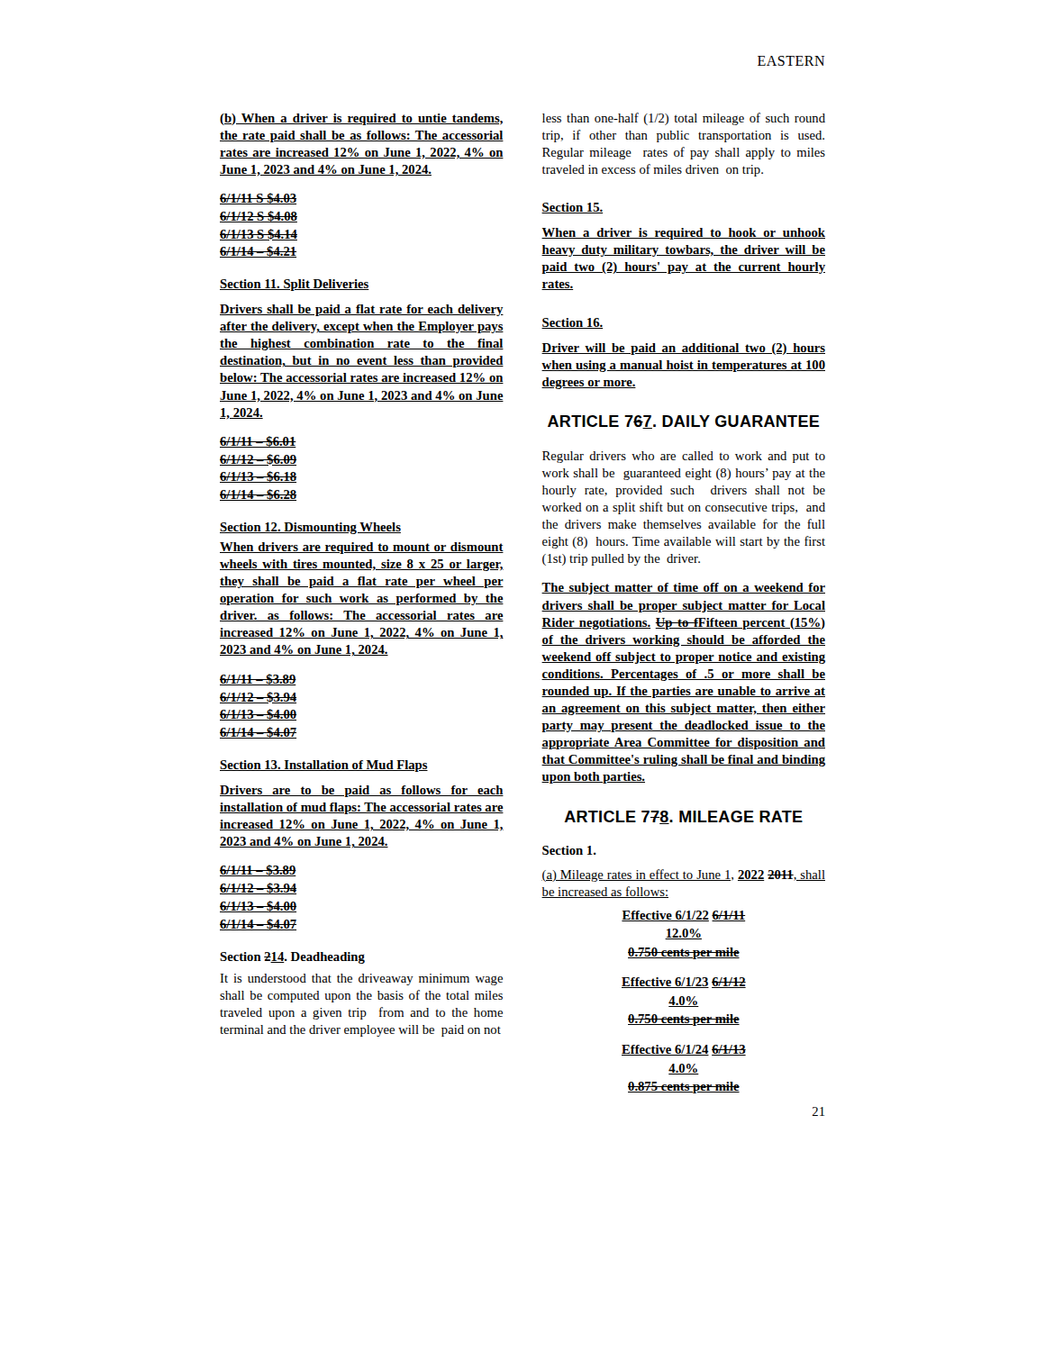EASTERN
(b) When a driver is required to untie tandems, the rate paid shall be as follows: The accessorial rates are increased 12% on June 1, 2022, 4% on June 1, 2023 and 4% on June 1, 2024.
6/1/11 S $4.03
6/1/12 S $4.08
6/1/13 S $4.14
6/1/14 – $4.21
Section 11. Split Deliveries
Drivers shall be paid a flat rate for each delivery after the delivery, except when the Employer pays the highest combination rate to the final destination, but in no event less than provided below: The accessorial rates are increased 12% on June 1, 2022, 4% on June 1, 2023 and 4% on June 1, 2024.
6/1/11 – $6.01
6/1/12 – $6.09
6/1/13 – $6.18
6/1/14 – $6.28
Section 12. Dismounting Wheels
When drivers are required to mount or dismount wheels with tires mounted, size 8 x 25 or larger, they shall be paid a flat rate per wheel per operation for such work as performed by the driver. as follows: The accessorial rates are increased 12% on June 1, 2022, 4% on June 1, 2023 and 4% on June 1, 2024.
6/1/11 – $3.89
6/1/12 – $3.94
6/1/13 – $4.00
6/1/14 – $4.07
Section 13. Installation of Mud Flaps
Drivers are to be paid as follows for each installation of mud flaps: The accessorial rates are increased 12% on June 1, 2022, 4% on June 1, 2023 and 4% on June 1, 2024.
6/1/11 – $3.89
6/1/12 – $3.94
6/1/13 – $4.00
6/1/14 – $4.07
Section 214. Deadheading
It is understood that the driveaway minimum wage shall be computed upon the basis of the total miles traveled upon a given trip from and to the home terminal and the driver employee will be paid on not
less than one-half (1/2) total mileage of such round trip, if other than public transportation is used. Regular mileage rates of pay shall apply to miles traveled in excess of miles driven on trip.
Section 15.
When a driver is required to hook or unhook heavy duty military towbars, the driver will be paid two (2) hours' pay at the current hourly rates.
Section 16.
Driver will be paid an additional two (2) hours when using a manual hoist in temperatures at 100 degrees or more.
ARTICLE 767. DAILY GUARANTEE
Regular drivers who are called to work and put to work shall be guaranteed eight (8) hours’ pay at the hourly rate, provided such drivers shall not be worked on a split shift but on consecutive trips, and the drivers make themselves available for the full eight (8) hours. Time available will start by the first (1st) trip pulled by the driver.
The subject matter of time off on a weekend for drivers shall be proper subject matter for Local Rider negotiations. Up to f Fifteen percent (15%) of the drivers working should be afforded the weekend off subject to proper notice and existing conditions. Percentages of .5 or more shall be rounded up. If the parties are unable to arrive at an agreement on this subject matter, then either party may present the deadlocked issue to the appropriate Area Committee for disposition and that Committee's ruling shall be final and binding upon both parties.
ARTICLE 778. MILEAGE RATE
Section 1.
(a) Mileage rates in effect to June 1, 2022 2011, shall be increased as follows:
Effective 6/1/22 6/1/11
12.0%
0.750 cents per mile
Effective 6/1/23 6/1/12
4.0%
0.750 cents per mile
Effective 6/1/24 6/1/13
4.0%
0.875 cents per mile
21